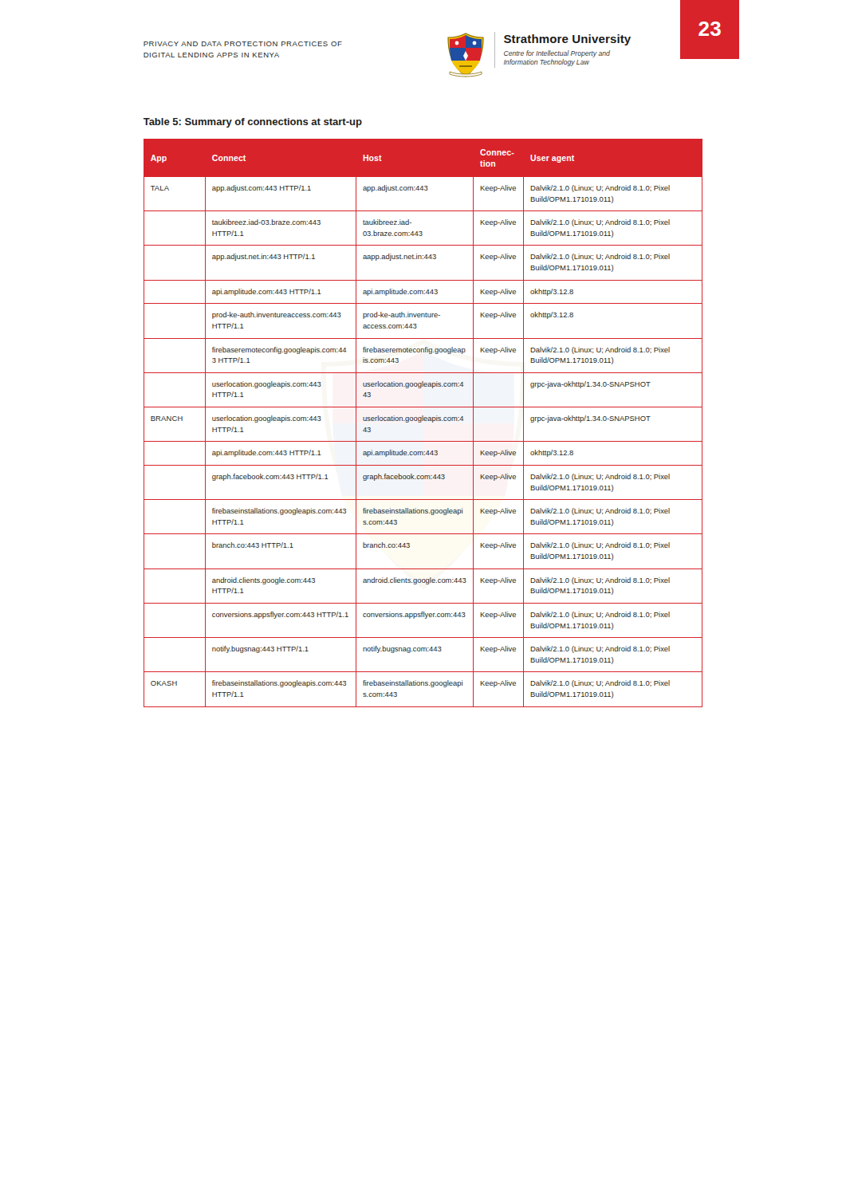23
Privacy and Data Protection Practices of
Digital Lending Apps in Kenya
Strathmore University crest
Strathmore University
Centre for Intellectual Property and
Information Technology Law
Table 5: Summary of connections at start-up
| App | Connect | Host | Connec- tion | User agent |
| --- | --- | --- | --- | --- |
| TALA | app.adjust.com:443 HTTP/1.1 | app.adjust.com:443 | Keep-Alive | Dalvik/2.1.0 (Linux; U; Android 8.1.0; Pixel Build/OPM1.171019.011) |
| | taukibreez.iad-03.braze.com:443 HTTP/1.1 | taukibreez.iad-03.braze.com:443 | Keep-Alive | Dalvik/2.1.0 (Linux; U; Android 8.1.0; Pixel Build/OPM1.171019.011) |
| | app.adjust.net.in:443 HTTP/1.1 | aapp.adjust.net.in:443 | Keep-Alive | Dalvik/2.1.0 (Linux; U; Android 8.1.0; Pixel Build/OPM1.171019.011) |
| | api.amplitude.com:443 HTTP/1.1 | api.amplitude.com:443 | Keep-Alive | okhttp/3.12.8 |
| | prod-ke-auth.inventureaccess.com:443 HTTP/1.1 | prod-ke-auth.inventure-access.com:443 | Keep-Alive | okhttp/3.12.8 |
| | firebaseremoteconfig.googleapis.com:443 HTTP/1.1 | firebaseremoteconfig.googleapis.com:443 | Keep-Alive | Dalvik/2.1.0 (Linux; U; Android 8.1.0; Pixel Build/OPM1.171019.011) |
| | userlocation.googleapis.com:443 HTTP/1.1 | userlocation.googleapis.com:443 | | grpc-java-okhttp/1.34.0-SNAPSHOT |
| BRANCH | userlocation.googleapis.com:443 HTTP/1.1 | userlocation.googleapis.com:443 | | grpc-java-okhttp/1.34.0-SNAPSHOT |
| | api.amplitude.com:443 HTTP/1.1 | api.amplitude.com:443 | Keep-Alive | okhttp/3.12.8 |
| | graph.facebook.com:443 HTTP/1.1 | graph.facebook.com:443 | Keep-Alive | Dalvik/2.1.0 (Linux; U; Android 8.1.0; Pixel Build/OPM1.171019.011) |
| | firebaseinstallations.googleapis.com:443 HTTP/1.1 | firebaseinstallations.googleapis.com:443 | Keep-Alive | Dalvik/2.1.0 (Linux; U; Android 8.1.0; Pixel Build/OPM1.171019.011) |
| | branch.co:443 HTTP/1.1 | branch.co:443 | Keep-Alive | Dalvik/2.1.0 (Linux; U; Android 8.1.0; Pixel Build/OPM1.171019.011) |
| | android.clients.google.com:443 HTTP/1.1 | android.clients.google.com:443 | Keep-Alive | Dalvik/2.1.0 (Linux; U; Android 8.1.0; Pixel Build/OPM1.171019.011) |
| | conversions.appsflyer.com:443 HTTP/1.1 | conversions.appsflyer.com:443 | Keep-Alive | Dalvik/2.1.0 (Linux; U; Android 8.1.0; Pixel Build/OPM1.171019.011) |
| | notify.bugsnag:443 HTTP/1.1 | notify.bugsnag.com:443 | Keep-Alive | Dalvik/2.1.0 (Linux; U; Android 8.1.0; Pixel Build/OPM1.171019.011) |
| OKASH | firebaseinstallations.googleapis.com:443 HTTP/1.1 | firebaseinstallations.googleapis.com:443 | Keep-Alive | Dalvik/2.1.0 (Linux; U; Android 8.1.0; Pixel Build/OPM1.171019.011) |